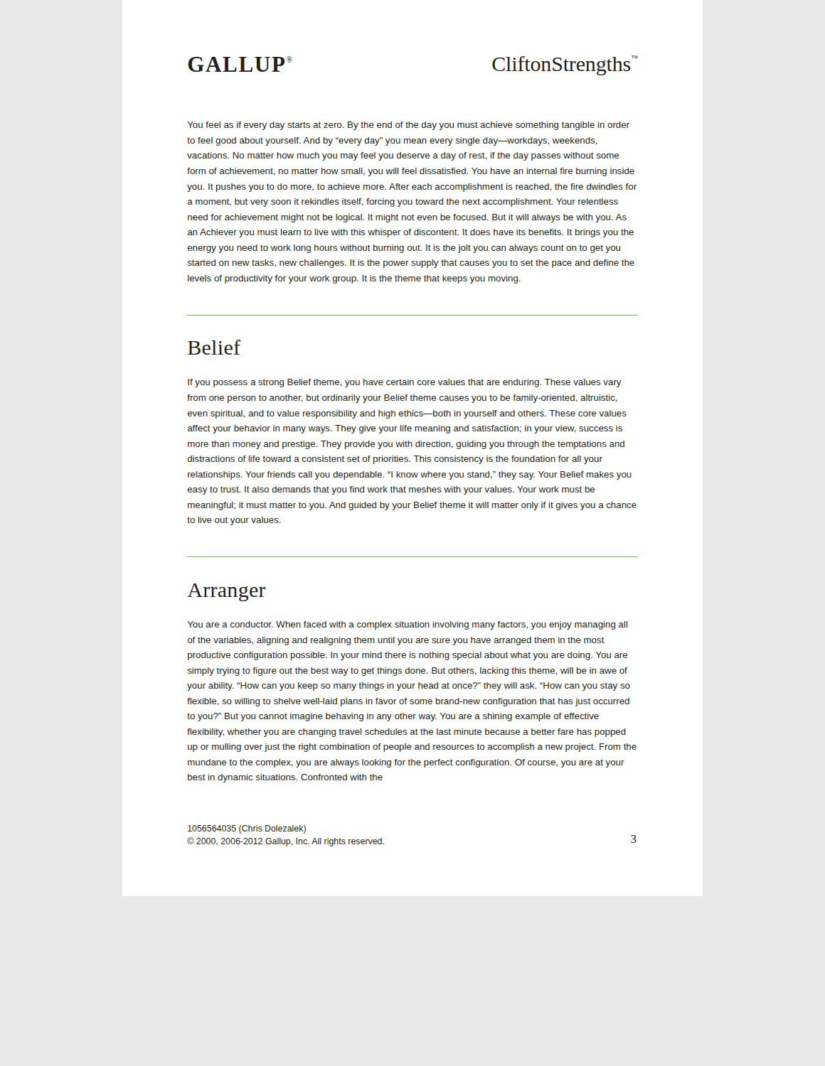GALLUP®
CliftonStrengths™
You feel as if every day starts at zero. By the end of the day you must achieve something tangible in order to feel good about yourself. And by “every day” you mean every single day—workdays, weekends, vacations. No matter how much you may feel you deserve a day of rest, if the day passes without some form of achievement, no matter how small, you will feel dissatisfied. You have an internal fire burning inside you. It pushes you to do more, to achieve more. After each accomplishment is reached, the fire dwindles for a moment, but very soon it rekindles itself, forcing you toward the next accomplishment. Your relentless need for achievement might not be logical. It might not even be focused. But it will always be with you. As an Achiever you must learn to live with this whisper of discontent. It does have its benefits. It brings you the energy you need to work long hours without burning out. It is the jolt you can always count on to get you started on new tasks, new challenges. It is the power supply that causes you to set the pace and define the levels of productivity for your work group. It is the theme that keeps you moving.
Belief
If you possess a strong Belief theme, you have certain core values that are enduring. These values vary from one person to another, but ordinarily your Belief theme causes you to be family-oriented, altruistic, even spiritual, and to value responsibility and high ethics—both in yourself and others. These core values affect your behavior in many ways. They give your life meaning and satisfaction; in your view, success is more than money and prestige. They provide you with direction, guiding you through the temptations and distractions of life toward a consistent set of priorities. This consistency is the foundation for all your relationships. Your friends call you dependable. “I know where you stand,” they say. Your Belief makes you easy to trust. It also demands that you find work that meshes with your values. Your work must be meaningful; it must matter to you. And guided by your Belief theme it will matter only if it gives you a chance to live out your values.
Arranger
You are a conductor. When faced with a complex situation involving many factors, you enjoy managing all of the variables, aligning and realigning them until you are sure you have arranged them in the most productive configuration possible. In your mind there is nothing special about what you are doing. You are simply trying to figure out the best way to get things done. But others, lacking this theme, will be in awe of your ability. “How can you keep so many things in your head at once?” they will ask. “How can you stay so flexible, so willing to shelve well-laid plans in favor of some brand-new configuration that has just occurred to you?” But you cannot imagine behaving in any other way. You are a shining example of effective flexibility, whether you are changing travel schedules at the last minute because a better fare has popped up or mulling over just the right combination of people and resources to accomplish a new project. From the mundane to the complex, you are always looking for the perfect configuration. Of course, you are at your best in dynamic situations. Confronted with the
1056564035 (Chris Dolezalek) © 2000, 2006-2012 Gallup, Inc. All rights reserved.
3